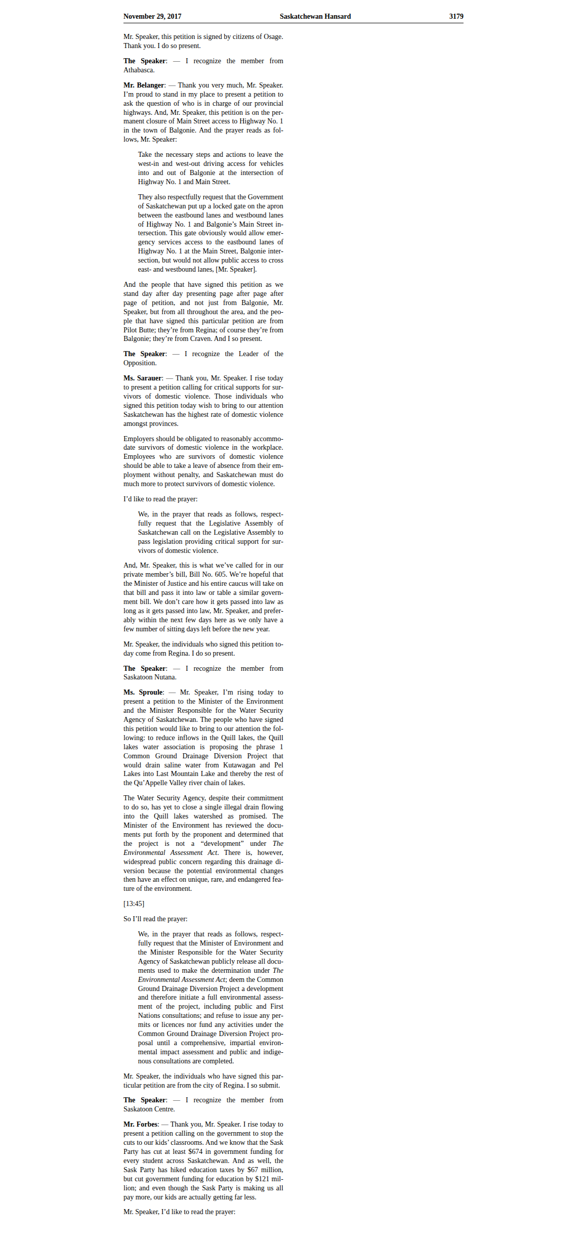November 29, 2017 Saskatchewan Hansard 3179
Mr. Speaker, this petition is signed by citizens of Osage. Thank you. I do so present.
The Speaker: — I recognize the member from Athabasca.
Mr. Belanger: — Thank you very much, Mr. Speaker. I’m proud to stand in my place to present a petition to ask the question of who is in charge of our provincial highways. And, Mr. Speaker, this petition is on the permanent closure of Main Street access to Highway No. 1 in the town of Balgonie. And the prayer reads as follows, Mr. Speaker:
Take the necessary steps and actions to leave the west-in and west-out driving access for vehicles into and out of Balgonie at the intersection of Highway No. 1 and Main Street.
They also respectfully request that the Government of Saskatchewan put up a locked gate on the apron between the eastbound lanes and westbound lanes of Highway No. 1 and Balgonie’s Main Street intersection. This gate obviously would allow emergency services access to the eastbound lanes of Highway No. 1 at the Main Street, Balgonie intersection, but would not allow public access to cross east- and westbound lanes, [Mr. Speaker].
And the people that have signed this petition as we stand day after day presenting page after page after page of petition, and not just from Balgonie, Mr. Speaker, but from all throughout the area, and the people that have signed this particular petition are from Pilot Butte; they’re from Regina; of course they’re from Balgonie; they’re from Craven. And I so present.
The Speaker: — I recognize the Leader of the Opposition.
Ms. Sarauer: — Thank you, Mr. Speaker. I rise today to present a petition calling for critical supports for survivors of domestic violence. Those individuals who signed this petition today wish to bring to our attention Saskatchewan has the highest rate of domestic violence amongst provinces.
Employers should be obligated to reasonably accommodate survivors of domestic violence in the workplace. Employees who are survivors of domestic violence should be able to take a leave of absence from their employment without penalty, and Saskatchewan must do much more to protect survivors of domestic violence.
I’d like to read the prayer:
We, in the prayer that reads as follows, respectfully request that the Legislative Assembly of Saskatchewan call on the Legislative Assembly to pass legislation providing critical support for survivors of domestic violence.
And, Mr. Speaker, this is what we’ve called for in our private member’s bill, Bill No. 605. We’re hopeful that the Minister of Justice and his entire caucus will take on that bill and pass it into law or table a similar government bill. We don’t care how it gets passed into law as long as it gets passed into law, Mr. Speaker, and preferably within the next few days here as we only have a few number of sitting days left before the new year.
Mr. Speaker, the individuals who signed this petition today come from Regina. I do so present.
The Speaker: — I recognize the member from Saskatoon Nutana.
Ms. Sproule: — Mr. Speaker, I’m rising today to present a petition to the Minister of the Environment and the Minister Responsible for the Water Security Agency of Saskatchewan. The people who have signed this petition would like to bring to our attention the following: to reduce inflows in the Quill lakes, the Quill lakes water association is proposing the phrase 1 Common Ground Drainage Diversion Project that would drain saline water from Kutawagan and Pel Lakes into Last Mountain Lake and thereby the rest of the Qu’Appelle Valley river chain of lakes.
The Water Security Agency, despite their commitment to do so, has yet to close a single illegal drain flowing into the Quill lakes watershed as promised. The Minister of the Environment has reviewed the documents put forth by the proponent and determined that the project is not a “development” under The Environmental Assessment Act. There is, however, widespread public concern regarding this drainage diversion because the potential environmental changes then have an effect on unique, rare, and endangered feature of the environment.
[13:45]
So I’ll read the prayer:
We, in the prayer that reads as follows, respectfully request that the Minister of Environment and the Minister Responsible for the Water Security Agency of Saskatchewan publicly release all documents used to make the determination under The Environmental Assessment Act; deem the Common Ground Drainage Diversion Project a development and therefore initiate a full environmental assessment of the project, including public and First Nations consultations; and refuse to issue any permits or licences nor fund any activities under the Common Ground Drainage Diversion Project proposal until a comprehensive, impartial environmental impact assessment and public and indigenous consultations are completed.
Mr. Speaker, the individuals who have signed this particular petition are from the city of Regina. I so submit.
The Speaker: — I recognize the member from Saskatoon Centre.
Mr. Forbes: — Thank you, Mr. Speaker. I rise today to present a petition calling on the government to stop the cuts to our kids’ classrooms. And we know that the Sask Party has cut at least $674 in government funding for every student across Saskatchewan. And as well, the Sask Party has hiked education taxes by $67 million, but cut government funding for education by $121 million; and even though the Sask Party is making us all pay more, our kids are actually getting far less.
Mr. Speaker, I’d like to read the prayer: